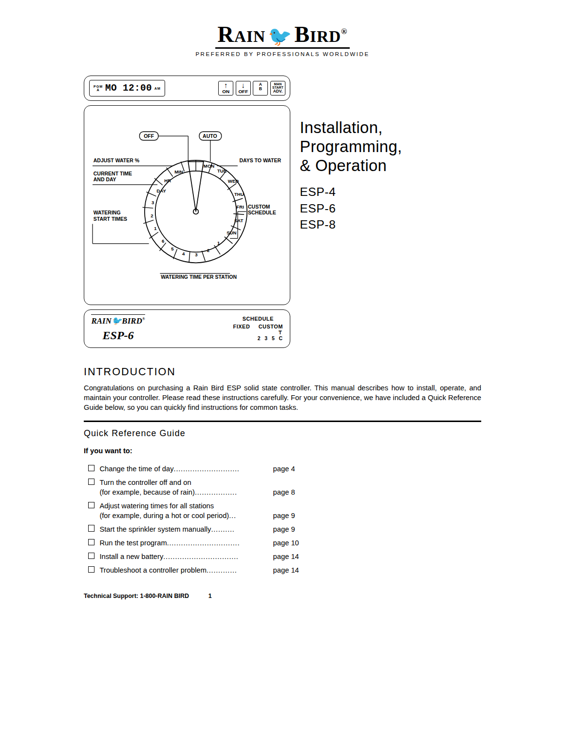RAIN🐦BIRD®
PREFERRED BY PROFESSIONALS WORLDWIDE
PGM
A MO 12:00 AM
↑ON
↓OFF
AB
MAN
START ADV.
MON TUE WED THU FRI SAT SUN 1 2 3 4 5 6 1 2 3 DAY HR MIN OFF AUTO ADJUST WATER % CURRENT TIME AND DAY WATERING START TIMES DAYS TO WATER CUSTOM SCHEDULE WATERING TIME PER STATION
RAIN🐦BIRD®
ESP-6
SCHEDULE
FIXED CUSTOM
⊤
235 C
Installation,
Programming,
& Operation
ESP-4
ESP-6
ESP-8
INTRODUCTION
Congratulations on purchasing a Rain Bird ESP solid state controller. This manual describes how to install, operate, and maintain your controller. Please read these instructions carefully. For your convenience, we have included a Quick Reference Guide below, so you can quickly find instructions for common tasks.
Quick Reference Guide
If you want to:
| | Change the time of day ............................ | page 4 |
| | Turn the controller off and on (for example, because of rain) .................. | page 8 |
| | Adjust watering times for all stations (for example, during a hot or cool period) ... | page 9 |
| | Start the sprinkler system manually .......... | page 9 |
| | Run the test program ............................... | page 10 |
| | Install a new battery ................................ | page 14 |
| | Troubleshoot a controller problem ............. | page 14 |
Technical Support: 1-800-RAIN BIRD 1